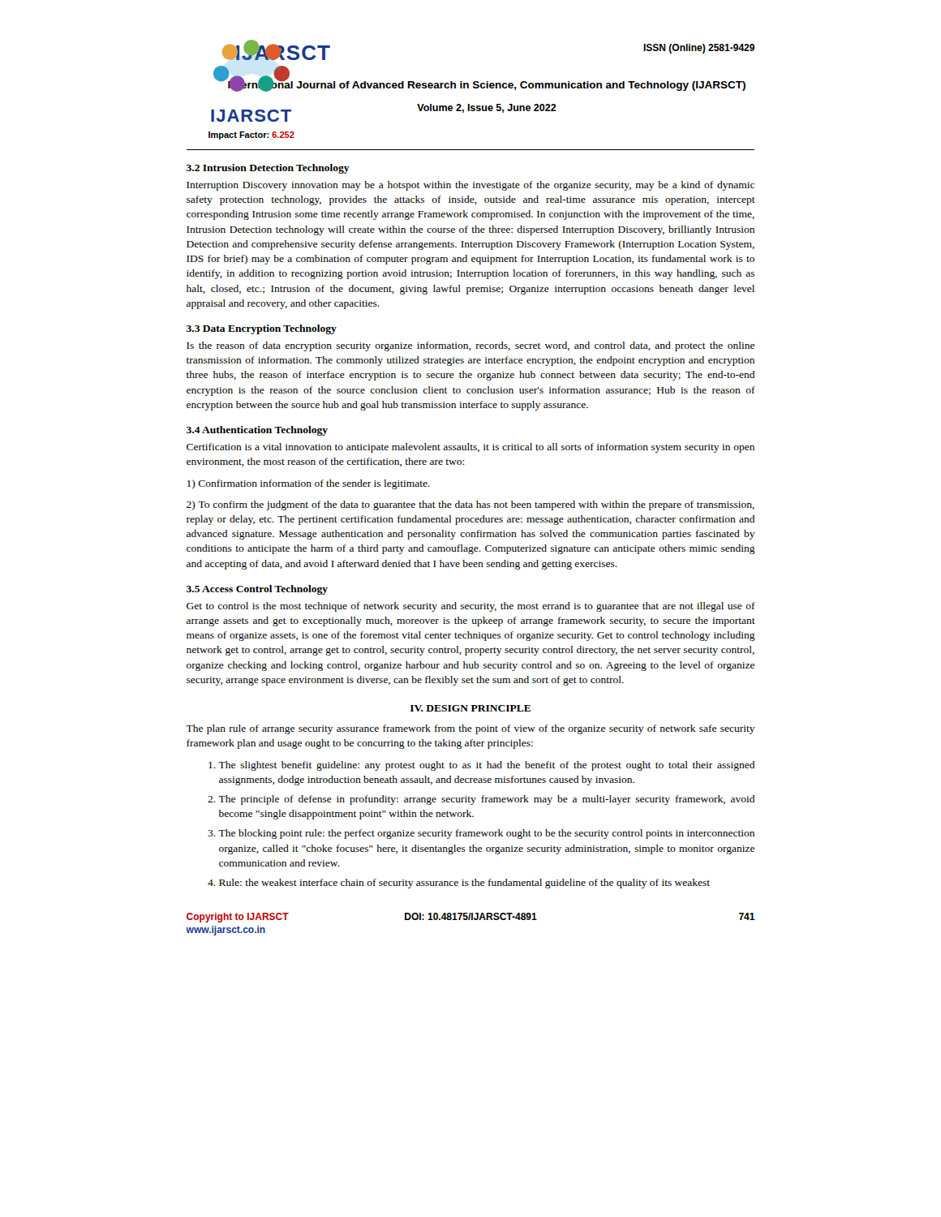IJARSCT
Impact Factor: 6.252
ISSN (Online) 2581-9429
IJARSCT
International Journal of Advanced Research in Science, Communication and Technology (IJARSCT)
Volume 2, Issue 5, June 2022
3.2 Intrusion Detection Technology
Interruption Discovery innovation may be a hotspot within the investigate of the organize security, may be a kind of dynamic safety protection technology, provides the attacks of inside, outside and real-time assurance mis operation, intercept corresponding Intrusion some time recently arrange Framework compromised. In conjunction with the improvement of the time, Intrusion Detection technology will create within the course of the three: dispersed Interruption Discovery, brilliantly Intrusion Detection and comprehensive security defense arrangements. Interruption Discovery Framework (Interruption Location System, IDS for brief) may be a combination of computer program and equipment for Interruption Location, its fundamental work is to identify, in addition to recognizing portion avoid intrusion; Interruption location of forerunners, in this way handling, such as halt, closed, etc.; Intrusion of the document, giving lawful premise; Organize interruption occasions beneath danger level appraisal and recovery, and other capacities.
3.3 Data Encryption Technology
Is the reason of data encryption security organize information, records, secret word, and control data, and protect the online transmission of information. The commonly utilized strategies are interface encryption, the endpoint encryption and encryption three hubs, the reason of interface encryption is to secure the organize hub connect between data security; The end-to-end encryption is the reason of the source conclusion client to conclusion user's information assurance; Hub is the reason of encryption between the source hub and goal hub transmission interface to supply assurance.
3.4 Authentication Technology
Certification is a vital innovation to anticipate malevolent assaults, it is critical to all sorts of information system security in open environment, the most reason of the certification, there are two:
1) Confirmation information of the sender is legitimate.
2) To confirm the judgment of the data to guarantee that the data has not been tampered with within the prepare of transmission, replay or delay, etc. The pertinent certification fundamental procedures are: message authentication, character confirmation and advanced signature. Message authentication and personality confirmation has solved the communication parties fascinated by conditions to anticipate the harm of a third party and camouflage. Computerized signature can anticipate others mimic sending and accepting of data, and avoid I afterward denied that I have been sending and getting exercises.
3.5 Access Control Technology
Get to control is the most technique of network security and security, the most errand is to guarantee that are not illegal use of arrange assets and get to exceptionally much, moreover is the upkeep of arrange framework security, to secure the important means of organize assets, is one of the foremost vital center techniques of organize security. Get to control technology including network get to control, arrange get to control, security control, property security control directory, the net server security control, organize checking and locking control, organize harbour and hub security control and so on. Agreeing to the level of organize security, arrange space environment is diverse, can be flexibly set the sum and sort of get to control.
IV. DESIGN PRINCIPLE
The plan rule of arrange security assurance framework from the point of view of the organize security of network safe security framework plan and usage ought to be concurring to the taking after principles:
The slightest benefit guideline: any protest ought to as it had the benefit of the protest ought to total their assigned assignments, dodge introduction beneath assault, and decrease misfortunes caused by invasion.
The principle of defense in profundity: arrange security framework may be a multi-layer security framework, avoid become "single disappointment point" within the network.
The blocking point rule: the perfect organize security framework ought to be the security control points in interconnection organize, called it "choke focuses" here, it disentangles the organize security administration, simple to monitor organize communication and review.
Rule: the weakest interface chain of security assurance is the fundamental guideline of the quality of its weakest
Copyright to IJARSCT www.ijarsct.co.in
DOI: 10.48175/IJARSCT-4891
741